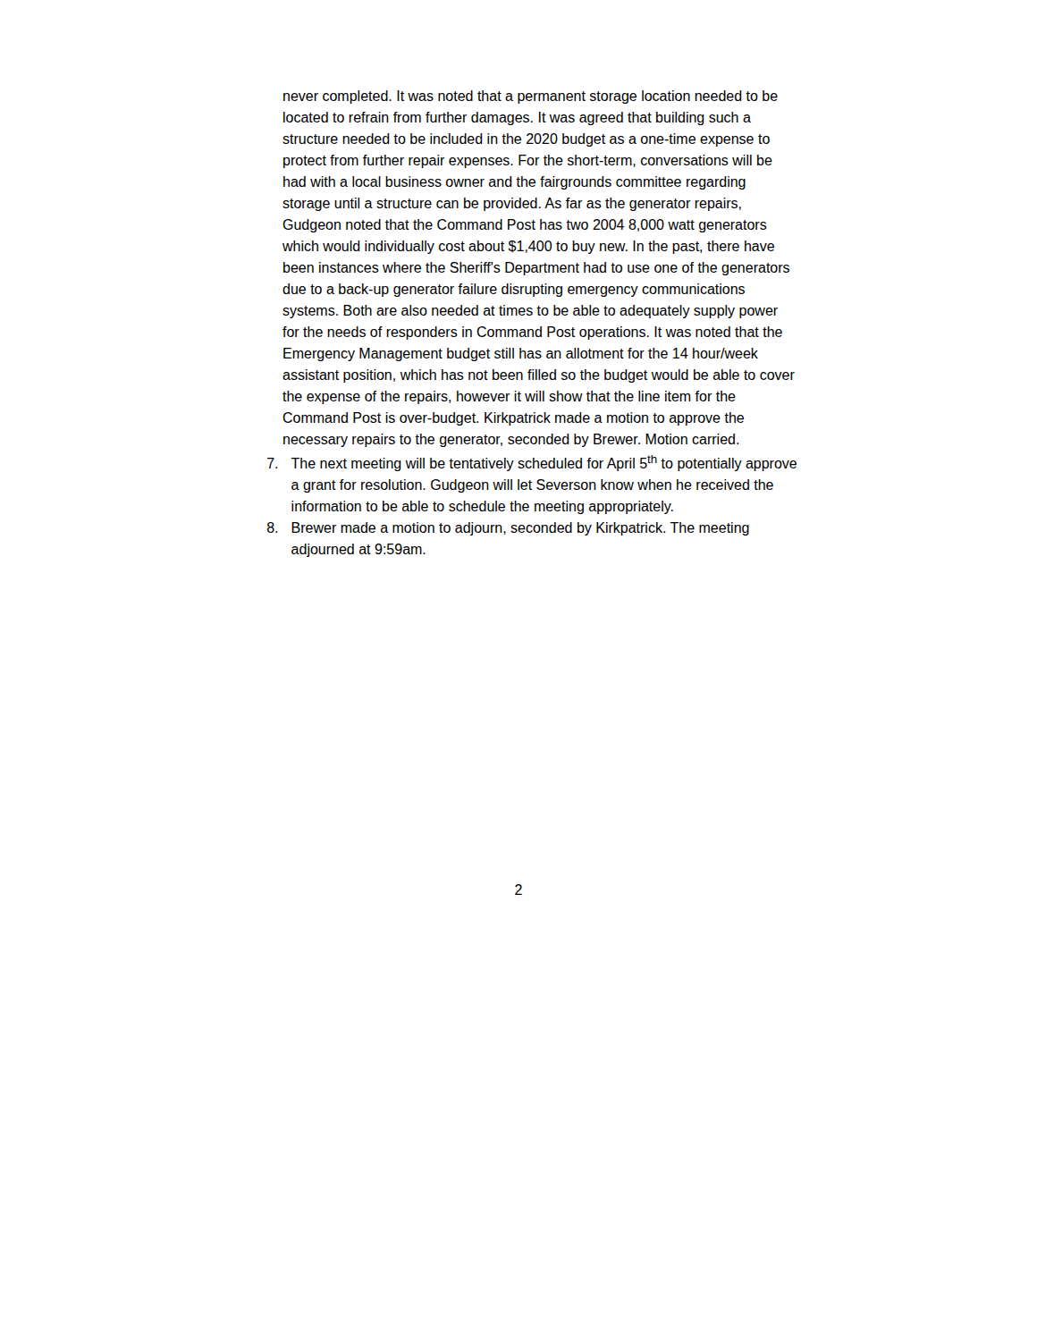never completed. It was noted that a permanent storage location needed to be located to refrain from further damages. It was agreed that building such a structure needed to be included in the 2020 budget as a one-time expense to protect from further repair expenses. For the short-term, conversations will be had with a local business owner and the fairgrounds committee regarding storage until a structure can be provided. As far as the generator repairs, Gudgeon noted that the Command Post has two 2004 8,000 watt generators which would individually cost about $1,400 to buy new. In the past, there have been instances where the Sheriff's Department had to use one of the generators due to a back-up generator failure disrupting emergency communications systems. Both are also needed at times to be able to adequately supply power for the needs of responders in Command Post operations. It was noted that the Emergency Management budget still has an allotment for the 14 hour/week assistant position, which has not been filled so the budget would be able to cover the expense of the repairs, however it will show that the line item for the Command Post is over-budget. Kirkpatrick made a motion to approve the necessary repairs to the generator, seconded by Brewer. Motion carried.
The next meeting will be tentatively scheduled for April 5th to potentially approve a grant for resolution. Gudgeon will let Severson know when he received the information to be able to schedule the meeting appropriately.
Brewer made a motion to adjourn, seconded by Kirkpatrick. The meeting adjourned at 9:59am.
2